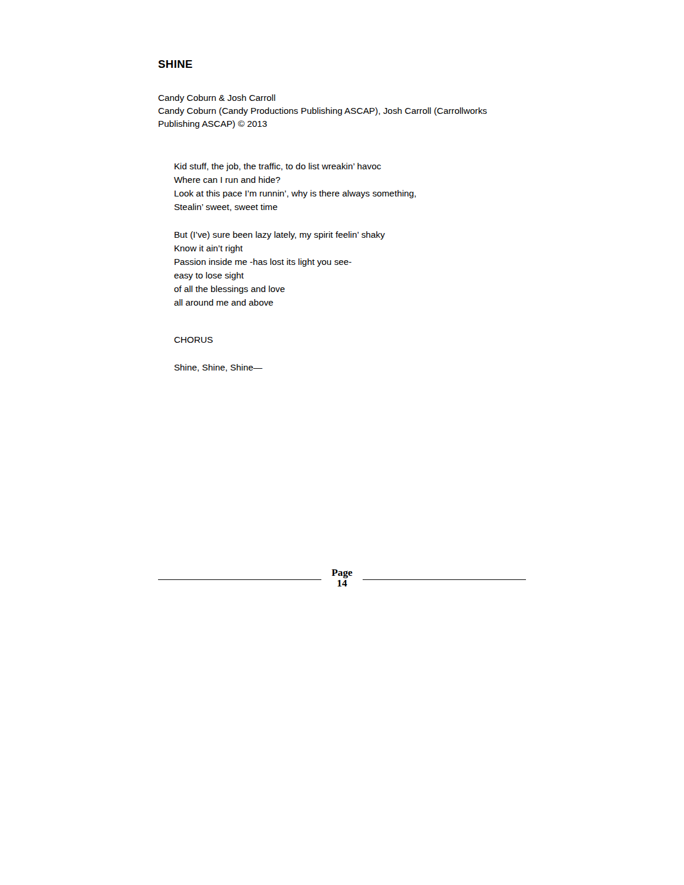SHINE
Candy Coburn & Josh Carroll
Candy Coburn (Candy Productions Publishing ASCAP), Josh Carroll (Carrollworks Publishing ASCAP) © 2013
Kid stuff, the job, the traffic, to do list wreakin’ havoc
Where can I run and hide?
Look at this pace I’m runnin’, why is there always something,
Stealin’ sweet, sweet time
But (I’ve) sure been lazy lately, my spirit feelin’ shaky
Know it ain’t right
Passion inside me -has lost its light you see-
easy to lose sight
of all the blessings and love
all around me and above
CHORUS
Shine, Shine, Shine—
Page 14